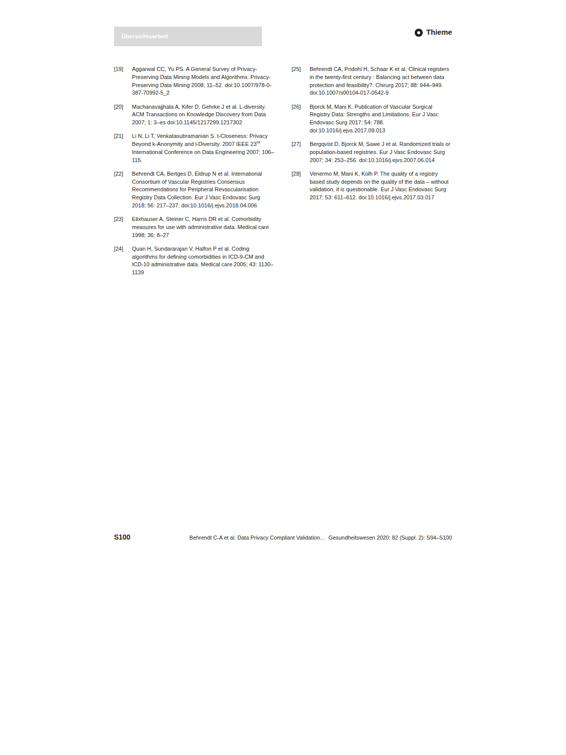Übersichtsarbeit
Thieme
[19] Aggarwal CC, Yu PS. A General Survey of Privacy-Preserving Data Mining Models and Algorithms. Privacy-Preserving Data Mining 2008; 11–52. doi:10.1007/978-0-387-70992-5_2
[20] Machanavajjhala A, Kifer D, Gehrke J et al. L-diversity. ACM Transactions on Knowledge Discovery from Data 2007; 1: 3–es doi:10.1145/1217299.1217302
[21] Li N, Li T, Venkatasubramanian S. t-Closeness: Privacy Beyond k-Anonymity and l-Diversity. 2007 IEEE 23rd International Conference on Data Engineering 2007; 106–115.
[22] Behrendt CA, Bertges D, Eldrup N et al. International Consortium of Vascular Registries Consensus Recommendations for Peripheral Revascularisation Registry Data Collection. Eur J Vasc Endovasc Surg 2018; 56: 217–237. doi:10.1016/j.ejvs.2018.04.006
[23] Elixhauser A, Steiner C, Harris DR et al. Comorbidity measures for use with administrative data. Medical care 1998; 36: 8–27
[24] Quan H, Sundararajan V, Halfon P et al. Coding algorithms for defining comorbidities in ICD-9-CM and ICD-10 administrative data. Medical care 2005; 43: 1130–1139
[25] Behrendt CA, Pridohl H, Schaar K et al. Clinical registers in the twenty-first century : Balancing act between data protection and feasibility?. Chirurg 2017; 88: 944–949. doi:10.1007/s00104-017-0542-9
[26] Bjorck M, Mani K. Publication of Vascular Surgical Registry Data: Strengths and Limitations. Eur J Vasc Endovasc Surg 2017; 54: 788. doi:10.1016/j.ejvs.2017.09.013
[27] Bergqvist D, Bjorck M, Sawe J et al. Randomized trials or population-based registries. Eur J Vasc Endovasc Surg 2007; 34: 253–256. doi:10.1016/j.ejvs.2007.06.014
[28] Venermo M, Mani K, Kolh P. The quality of a registry based study depends on the quality of the data – without validation, it is questionable. Eur J Vasc Endovasc Surg 2017; 53: 611–612. doi:10.1016/j.ejvs.2017.03.017
S100
Behrendt C-A et al. Data Privacy Compliant Validation… Gesundheitswesen 2020; 82 (Suppl. 2): S94–S100